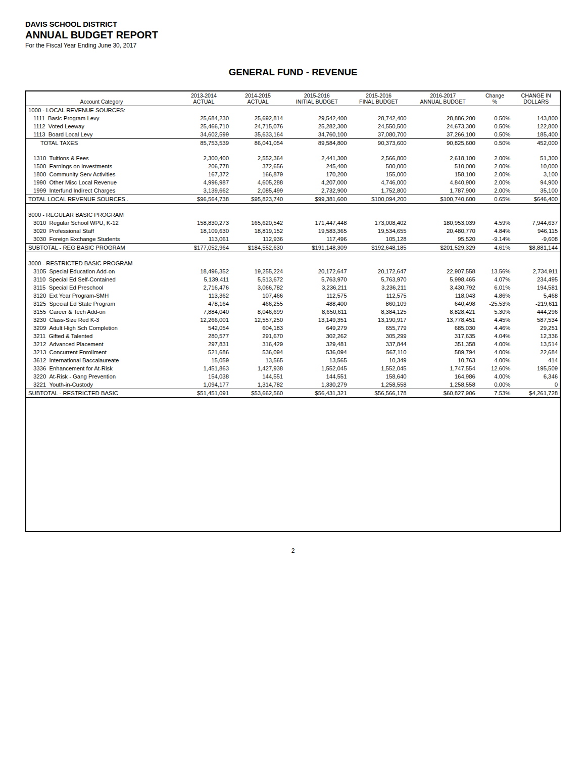DAVIS SCHOOL DISTRICT
ANNUAL BUDGET REPORT
For the Fiscal Year Ending June 30, 2017
GENERAL FUND - REVENUE
| Account Category | 2013-2014 ACTUAL | 2014-2015 ACTUAL | 2015-2016 INITIAL BUDGET | 2015-2016 FINAL BUDGET | 2016-2017 ANNUAL BUDGET | Change % | CHANGE IN DOLLARS |
| --- | --- | --- | --- | --- | --- | --- | --- |
| 1000 - LOCAL REVENUE SOURCES: | | | | | | | |
| 1111 Basic Program Levy | 25,684,230 | 25,692,814 | 29,542,400 | 28,742,400 | 28,886,200 | 0.50% | 143,800 |
| 1112 Voted Leeway | 25,466,710 | 24,715,076 | 25,282,300 | 24,550,500 | 24,673,300 | 0.50% | 122,800 |
| 1113 Board Local Levy | 34,602,599 | 35,633,164 | 34,760,100 | 37,080,700 | 37,266,100 | 0.50% | 185,400 |
| TOTAL TAXES | 85,753,539 | 86,041,054 | 89,584,800 | 90,373,600 | 90,825,600 | 0.50% | 452,000 |
| 1310 Tuitions & Fees | 2,300,400 | 2,552,364 | 2,441,300 | 2,566,800 | 2,618,100 | 2.00% | 51,300 |
| 1500 Earnings on Investments | 206,778 | 372,656 | 245,400 | 500,000 | 510,000 | 2.00% | 10,000 |
| 1800 Community Serv Activities | 167,372 | 166,879 | 170,200 | 155,000 | 158,100 | 2.00% | 3,100 |
| 1990 Other Misc Local Revenue | 4,996,987 | 4,605,288 | 4,207,000 | 4,746,000 | 4,840,900 | 2.00% | 94,900 |
| 1999 Interfund Indirect Charges | 3,139,662 | 2,085,499 | 2,732,900 | 1,752,800 | 1,787,900 | 2.00% | 35,100 |
| TOTAL LOCAL REVENUE SOURCES . | $96,564,738 | $95,823,740 | $99,381,600 | $100,094,200 | $100,740,600 | 0.65% | $646,400 |
| 3000 - REGULAR BASIC PROGRAM | | | | | | | |
| 3010 Regular School WPU, K-12 | 158,830,273 | 165,620,542 | 171,447,448 | 173,008,402 | 180,953,039 | 4.59% | 7,944,637 |
| 3020 Professional Staff | 18,109,630 | 18,819,152 | 19,583,365 | 19,534,655 | 20,480,770 | 4.84% | 946,115 |
| 3030 Foreign Exchange Students | 113,061 | 112,936 | 117,496 | 105,128 | 95,520 | -9.14% | -9,608 |
| SUBTOTAL - REG BASIC PROGRAM | $177,052,964 | $184,552,630 | $191,148,309 | $192,648,185 | $201,529,329 | 4.61% | $8,881,144 |
| 3000 - RESTRICTED BASIC PROGRAM | | | | | | | |
| 3105 Special Education Add-on | 18,496,352 | 19,255,224 | 20,172,647 | 20,172,647 | 22,907,558 | 13.56% | 2,734,911 |
| 3110 Special Ed Self-Contained | 5,139,411 | 5,513,672 | 5,763,970 | 5,763,970 | 5,998,465 | 4.07% | 234,495 |
| 3115 Special Ed Preschool | 2,716,476 | 3,066,782 | 3,236,211 | 3,236,211 | 3,430,792 | 6.01% | 194,581 |
| 3120 Ext Year Program-SMH | 113,362 | 107,466 | 112,575 | 112,575 | 118,043 | 4.86% | 5,468 |
| 3125 Special Ed State Program | 478,164 | 466,255 | 488,400 | 860,109 | 640,498 | -25.53% | -219,611 |
| 3155 Career & Tech Add-on | 7,884,040 | 8,046,699 | 8,650,611 | 8,384,125 | 8,828,421 | 5.30% | 444,296 |
| 3230 Class-Size Red K-3 | 12,266,001 | 12,557,250 | 13,149,351 | 13,190,917 | 13,778,451 | 4.45% | 587,534 |
| 3209 Adult High Sch Completion | 542,054 | 604,183 | 649,279 | 655,779 | 685,030 | 4.46% | 29,251 |
| 3211 Gifted & Talented | 280,577 | 291,670 | 302,262 | 305,299 | 317,635 | 4.04% | 12,336 |
| 3212 Advanced Placement | 297,831 | 316,429 | 329,481 | 337,844 | 351,358 | 4.00% | 13,514 |
| 3213 Concurrent Enrollment | 521,686 | 536,094 | 536,094 | 567,110 | 589,794 | 4.00% | 22,684 |
| 3612 International Baccalaureate | 15,059 | 13,565 | 13,565 | 10,349 | 10,763 | 4.00% | 414 |
| 3336 Enhancement for At-Risk | 1,451,863 | 1,427,938 | 1,552,045 | 1,552,045 | 1,747,554 | 12.60% | 195,509 |
| 3220 At-Risk - Gang Prevention | 154,038 | 144,551 | 144,551 | 158,640 | 164,986 | 4.00% | 6,346 |
| 3221 Youth-in-Custody | 1,094,177 | 1,314,782 | 1,330,279 | 1,258,558 | 1,258,558 | 0.00% | 0 |
| SUBTOTAL - RESTRICTED BASIC | $51,451,091 | $53,662,560 | $56,431,321 | $56,566,178 | $60,827,906 | 7.53% | $4,261,728 |
2